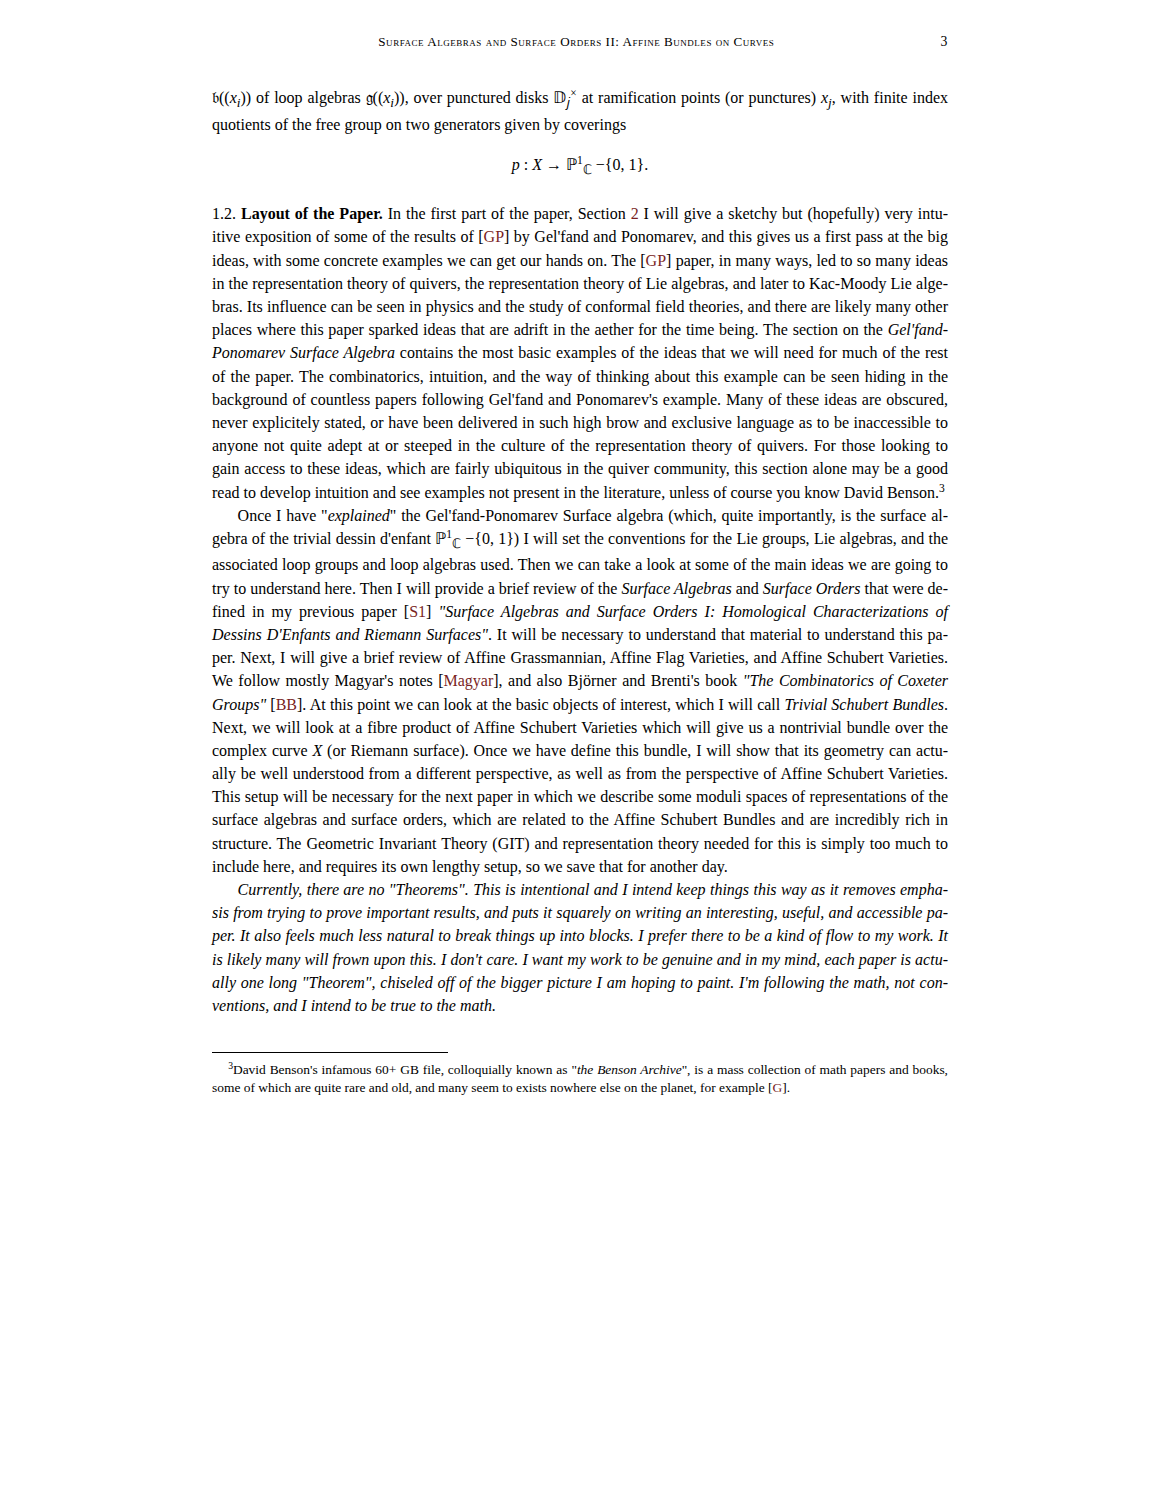Surface Algebras and Surface Orders II: Affine Bundles on Curves 3
𝔟((xi)) of loop algebras 𝔤((xi)), over punctured disks 𝔻𝑗× at ramification points (or punctures) xj, with finite index quotients of the free group on two generators given by coverings
p : X → ℙ1ℂ −{0, 1}.
1.2. Layout of the Paper. In the first part of the paper, Section 2 I will give a sketchy but (hopefully) very intuitive exposition of some of the results of [GP] by Gel'fand and Ponomarev, and this gives us a first pass at the big ideas, with some concrete examples we can get our hands on. The [GP] paper, in many ways, led to so many ideas in the representation theory of quivers, the representation theory of Lie algebras, and later to Kac-Moody Lie algebras. Its influence can be seen in physics and the study of conformal field theories, and there are likely many other places where this paper sparked ideas that are adrift in the aether for the time being. The section on the Gel'fand-Ponomarev Surface Algebra contains the most basic examples of the ideas that we will need for much of the rest of the paper. The combinatorics, intuition, and the way of thinking about this example can be seen hiding in the background of countless papers following Gel'fand and Ponomarev's example. Many of these ideas are obscured, never explicitely stated, or have been delivered in such high brow and exclusive language as to be inaccessible to anyone not quite adept at or steeped in the culture of the representation theory of quivers. For those looking to gain access to these ideas, which are fairly ubiquitous in the quiver community, this section alone may be a good read to develop intuition and see examples not present in the literature, unless of course you know David Benson.3
Once I have "explained" the Gel'fand-Ponomarev Surface algebra (which, quite importantly, is the surface algebra of the trivial dessin d'enfant ℙ1ℂ −{0, 1}) I will set the conventions for the Lie groups, Lie algebras, and the associated loop groups and loop algebras used. Then we can take a look at some of the main ideas we are going to try to understand here. Then I will provide a brief review of the Surface Algebras and Surface Orders that were defined in my previous paper [S1] "Surface Algebras and Surface Orders I: Homological Characterizations of Dessins D'Enfants and Riemann Surfaces". It will be necessary to understand that material to understand this paper. Next, I will give a brief review of Affine Grassmannian, Affine Flag Varieties, and Affine Schubert Varieties. We follow mostly Magyar's notes [Magyar], and also Björner and Brenti's book "The Combinatorics of Coxeter Groups" [BB]. At this point we can look at the basic objects of interest, which I will call Trivial Schubert Bundles. Next, we will look at a fibre product of Affine Schubert Varieties which will give us a nontrivial bundle over the complex curve X (or Riemann surface). Once we have define this bundle, I will show that its geometry can actually be well understood from a different perspective, as well as from the perspective of Affine Schubert Varieties. This setup will be necessary for the next paper in which we describe some moduli spaces of representations of the surface algebras and surface orders, which are related to the Affine Schubert Bundles and are incredibly rich in structure. The Geometric Invariant Theory (GIT) and representation theory needed for this is simply too much to include here, and requires its own lengthy setup, so we save that for another day.
Currently, there are no "Theorems". This is intentional and I intend keep things this way as it removes emphasis from trying to prove important results, and puts it squarely on writing an interesting, useful, and accessible paper. It also feels much less natural to break things up into blocks. I prefer there to be a kind of flow to my work. It is likely many will frown upon this. I don't care. I want my work to be genuine and in my mind, each paper is actually one long "Theorem", chiseled off of the bigger picture I am hoping to paint. I'm following the math, not conventions, and I intend to be true to the math.
3David Benson's infamous 60+ GB file, colloquially known as "the Benson Archive", is a mass collection of math papers and books, some of which are quite rare and old, and many seem to exists nowhere else on the planet, for example [G].